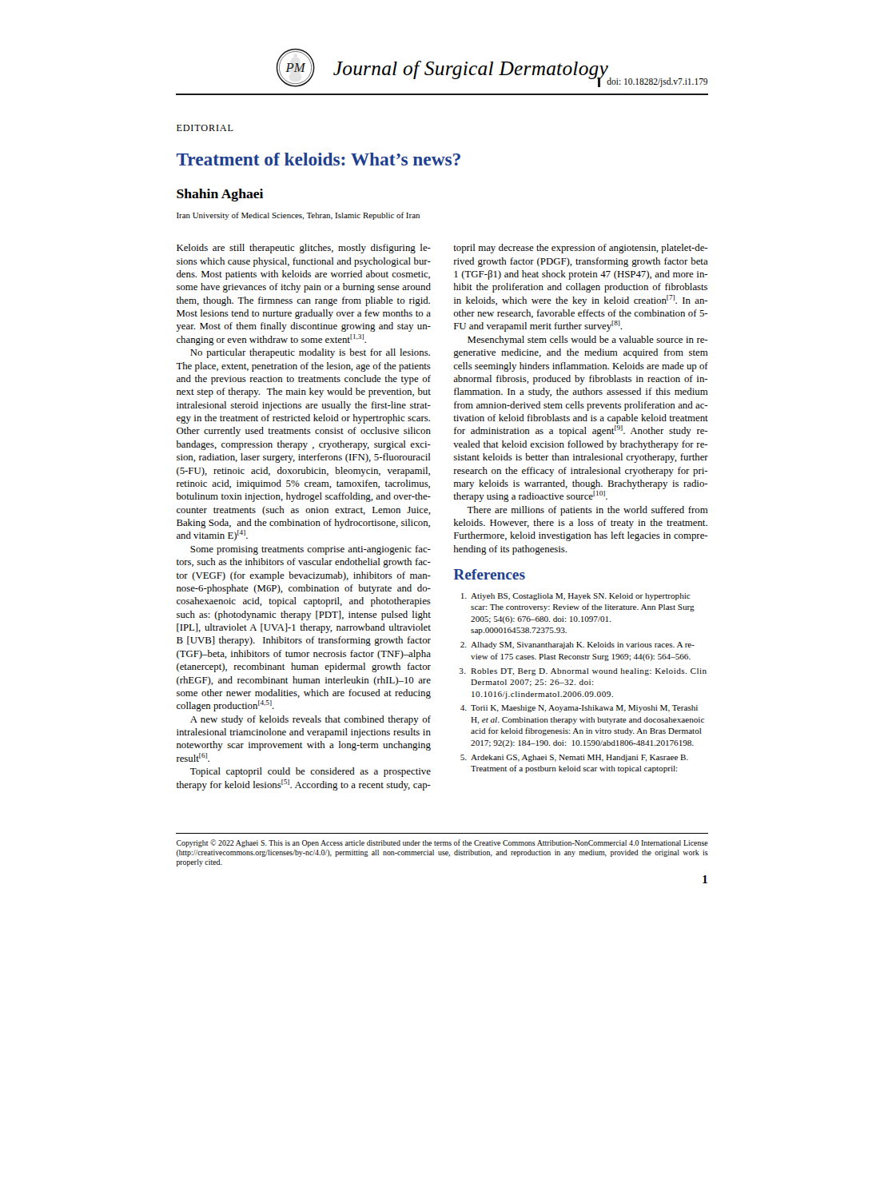PM
Journal of Surgical Dermatology
doi: 10.18282/jsd.v7.i1.179
EDITORIAL
Treatment of keloids: What’s news?
Shahin Aghaei
Iran University of Medical Sciences, Tehran, Islamic Republic of Iran
Keloids are still therapeutic glitches, mostly disfiguring lesions which cause physical, functional and psychological burdens. Most patients with keloids are worried about cosmetic, some have grievances of itchy pain or a burning sense around them, though. The firmness can range from pliable to rigid. Most lesions tend to nurture gradually over a few months to a year. Most of them finally discontinue growing and stay unchanging or even withdraw to some extent[1,3].
No particular therapeutic modality is best for all lesions. The place, extent, penetration of the lesion, age of the patients and the previous reaction to treatments conclude the type of next step of therapy. The main key would be prevention, but intralesional steroid injections are usually the first-line strategy in the treatment of restricted keloid or hypertrophic scars. Other currently used treatments consist of occlusive silicon bandages, compression therapy , cryotherapy, surgical excision, radiation, laser surgery, interferons (IFN), 5-fluorouracil (5-FU), retinoic acid, doxorubicin, bleomycin, verapamil, retinoic acid, imiquimod 5% cream, tamoxifen, tacrolimus, botulinum toxin injection, hydrogel scaffolding, and over-the-counter treatments (such as onion extract, Lemon Juice, Baking Soda, and the combination of hydrocortisone, silicon, and vitamin E)[4].
Some promising treatments comprise anti-angiogenic factors, such as the inhibitors of vascular endothelial growth factor (VEGF) (for example bevacizumab), inhibitors of mannose-6-phosphate (M6P), combination of butyrate and docosahexaenoic acid, topical captopril, and phototherapies such as: (photodynamic therapy [PDT], intense pulsed light [IPL], ultraviolet A [UVA]-1 therapy, narrowband ultraviolet B [UVB] therapy). Inhibitors of transforming growth factor (TGF)–beta, inhibitors of tumor necrosis factor (TNF)–alpha (etanercept), recombinant human epidermal growth factor (rhEGF), and recombinant human interleukin (rhIL)–10 are some other newer modalities, which are focused at reducing collagen production[4,5].
A new study of keloids reveals that combined therapy of intralesional triamcinolone and verapamil injections results in noteworthy scar improvement with a long-term unchanging result[6].
Topical captopril could be considered as a prospective therapy for keloid lesions[5]. According to a recent study, captopril may decrease the expression of angiotensin, platelet-derived growth factor (PDGF), transforming growth factor beta 1 (TGF-β1) and heat shock protein 47 (HSP47), and more inhibit the proliferation and collagen production of fibroblasts in keloids, which were the key in keloid creation[7]. In another new research, favorable effects of the combination of 5-FU and verapamil merit further survey[8].
Mesenchymal stem cells would be a valuable source in regenerative medicine, and the medium acquired from stem cells seemingly hinders inflammation. Keloids are made up of abnormal fibrosis, produced by fibroblasts in reaction of inflammation. In a study, the authors assessed if this medium from amnion-derived stem cells prevents proliferation and activation of keloid fibroblasts and is a capable keloid treatment for administration as a topical agent[9]. Another study revealed that keloid excision followed by brachytherapy for resistant keloids is better than intralesional cryotherapy, further research on the efficacy of intralesional cryotherapy for primary keloids is warranted, though. Brachytherapy is radiotherapy using a radioactive source[10].
There are millions of patients in the world suffered from keloids. However, there is a loss of treaty in the treatment. Furthermore, keloid investigation has left legacies in comprehending of its pathogenesis.
References
Atiyeh BS, Costagliola M, Hayek SN. Keloid or hypertrophic scar: The controversy: Review of the literature. Ann Plast Surg 2005; 54(6): 676–680. doi: 10.1097/01. sap.0000164538.72375.93.
Alhady SM, Sivanantharajah K. Keloids in various races. A review of 175 cases. Plast Reconstr Surg 1969; 44(6): 564–566.
Robles DT, Berg D. Abnormal wound healing: Keloids. Clin Dermatol 2007; 25: 26–32. doi: 10.1016/j.clindermatol.2006.09.009.
Torii K, Maeshige N, Aoyama-Ishikawa M, Miyoshi M, Terashi H, et al. Combination therapy with butyrate and docosahexaenoic acid for keloid fibrogenesis: An in vitro study. An Bras Dermatol 2017; 92(2): 184–190. doi: 10.1590/abd1806-4841.20176198.
Ardekani GS, Aghaei S, Nemati MH, Handjani F, Kasraee B. Treatment of a postburn keloid scar with topical captopril:
Copyright © 2022 Aghaei S. This is an Open Access article distributed under the terms of the Creative Commons Attribution-NonCommercial 4.0 International License (http://creativecommons.org/licenses/by-nc/4.0/), permitting all non-commercial use, distribution, and reproduction in any medium, provided the original work is properly cited.
1